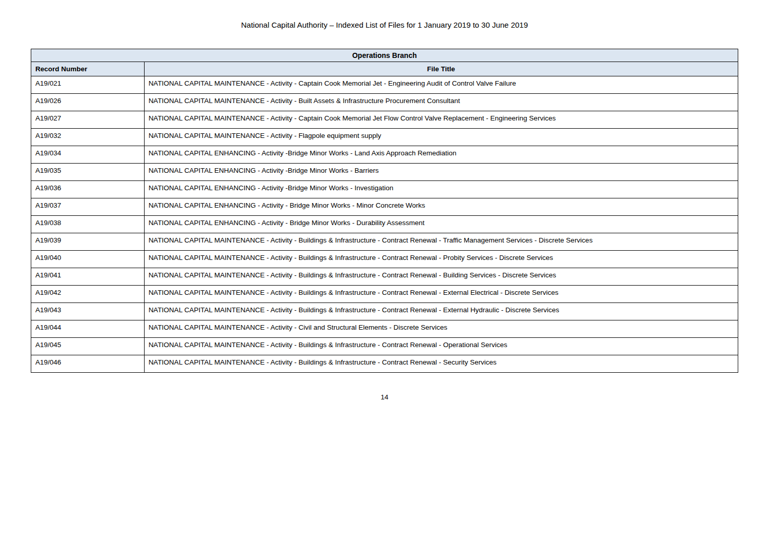National Capital Authority – Indexed List of Files for 1 January 2019 to 30 June 2019
Operations Branch
| Record Number | File Title |
| --- | --- |
| A19/021 | NATIONAL CAPITAL MAINTENANCE - Activity - Captain Cook Memorial Jet - Engineering Audit of Control Valve Failure |
| A19/026 | NATIONAL CAPITAL MAINTENANCE - Activity - Built Assets & Infrastructure Procurement Consultant |
| A19/027 | NATIONAL CAPITAL MAINTENANCE - Activity - Captain Cook Memorial Jet Flow Control Valve Replacement - Engineering Services |
| A19/032 | NATIONAL CAPITAL MAINTENANCE - Activity - Flagpole equipment supply |
| A19/034 | NATIONAL CAPITAL ENHANCING - Activity -Bridge Minor Works - Land Axis Approach Remediation |
| A19/035 | NATIONAL CAPITAL ENHANCING - Activity -Bridge Minor Works - Barriers |
| A19/036 | NATIONAL CAPITAL ENHANCING - Activity -Bridge Minor Works - Investigation |
| A19/037 | NATIONAL CAPITAL ENHANCING - Activity - Bridge Minor Works - Minor Concrete Works |
| A19/038 | NATIONAL CAPITAL ENHANCING - Activity - Bridge Minor Works - Durability Assessment |
| A19/039 | NATIONAL CAPITAL MAINTENANCE - Activity - Buildings & Infrastructure - Contract Renewal - Traffic Management Services - Discrete Services |
| A19/040 | NATIONAL CAPITAL MAINTENANCE - Activity - Buildings & Infrastructure - Contract Renewal - Probity Services - Discrete Services |
| A19/041 | NATIONAL CAPITAL MAINTENANCE - Activity - Buildings & Infrastructure - Contract Renewal - Building Services - Discrete Services |
| A19/042 | NATIONAL CAPITAL MAINTENANCE - Activity - Buildings & Infrastructure - Contract Renewal - External Electrical - Discrete Services |
| A19/043 | NATIONAL CAPITAL MAINTENANCE - Activity - Buildings & Infrastructure - Contract Renewal - External Hydraulic - Discrete Services |
| A19/044 | NATIONAL CAPITAL MAINTENANCE - Activity - Civil and Structural Elements - Discrete Services |
| A19/045 | NATIONAL CAPITAL MAINTENANCE - Activity - Buildings & Infrastructure - Contract Renewal - Operational Services |
| A19/046 | NATIONAL CAPITAL MAINTENANCE - Activity - Buildings & Infrastructure - Contract Renewal - Security Services |
14